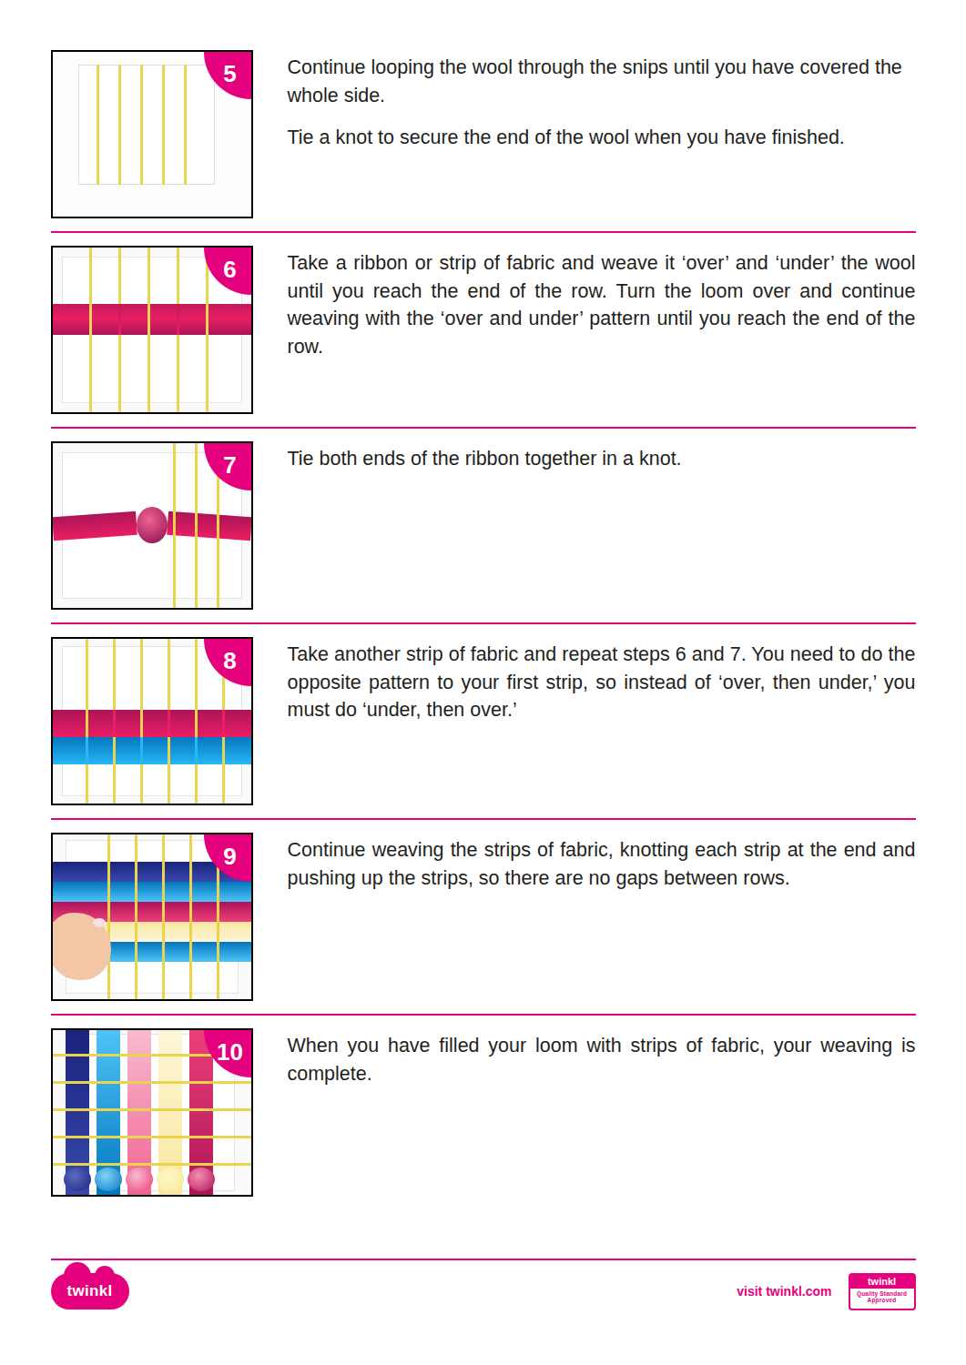5
Continue looping the wool through the snips until you have covered the whole side.
Tie a knot to secure the end of the wool when you have finished.
6
Take a ribbon or strip of fabric and weave it ‘over’ and ‘under’ the wool until you reach the end of the row. Turn the loom over and continue weaving with the ‘over and under’ pattern until you reach the end of the row.
7
Tie both ends of the ribbon together in a knot.
8
Take another strip of fabric and repeat steps 6 and 7. You need to do the opposite pattern to your first strip, so instead of ‘over, then under,’ you must do ‘under, then over.’
9
Continue weaving the strips of fabric, knotting each strip at the end and pushing up the strips, so there are no gaps between rows.
10
When you have filled your loom with strips of fabric, your weaving is complete.
twinkl
visit twinkl.com
twinkl
Quality Standard
Approved